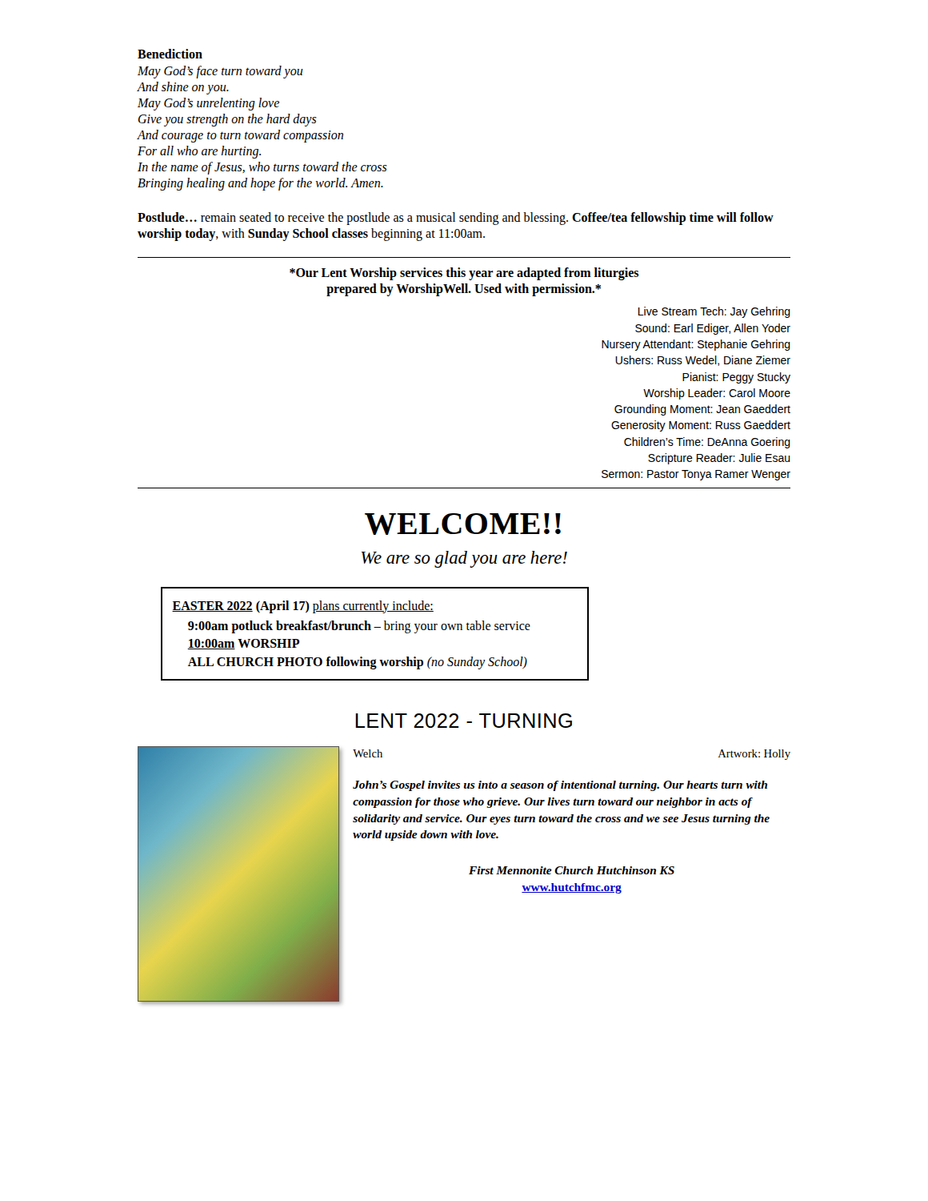Benediction
May God’s face turn toward you
And shine on you.
May God’s unrelenting love
Give you strength on the hard days
And courage to turn toward compassion
For all who are hurting.
In the name of Jesus, who turns toward the cross
Bringing healing and hope for the world. Amen.
Postlude… remain seated to receive the postlude as a musical sending and blessing. Coffee/tea fellowship time will follow worship today, with Sunday School classes beginning at 11:00am.
*Our Lent Worship services this year are adapted from liturgies
prepared by WorshipWell. Used with permission.*
Live Stream Tech: Jay Gehring
Sound: Earl Ediger, Allen Yoder
Nursery Attendant: Stephanie Gehring
Ushers: Russ Wedel, Diane Ziemer
Pianist: Peggy Stucky
Worship Leader: Carol Moore
Grounding Moment: Jean Gaeddert
Generosity Moment: Russ Gaeddert
Children’s Time: DeAnna Goering
Scripture Reader: Julie Esau
Sermon: Pastor Tonya Ramer Wenger
WELCOME!!
We are so glad you are here!
EASTER 2022 (April 17) plans currently include:
9:00am potluck breakfast/brunch – bring your own table service
10:00am WORSHIP
ALL CHURCH PHOTO following worship (no Sunday School)
LENT 2022 - TURNING
Welch Artwork: Holly
John’s Gospel invites us into a season of intentional turning. Our hearts turn with compassion for those who grieve. Our lives turn toward our neighbor in acts of solidarity and service. Our eyes turn toward the cross and we see Jesus turning the world upside down with love.
First Mennonite Church Hutchinson KS
www.hutchfmc.org